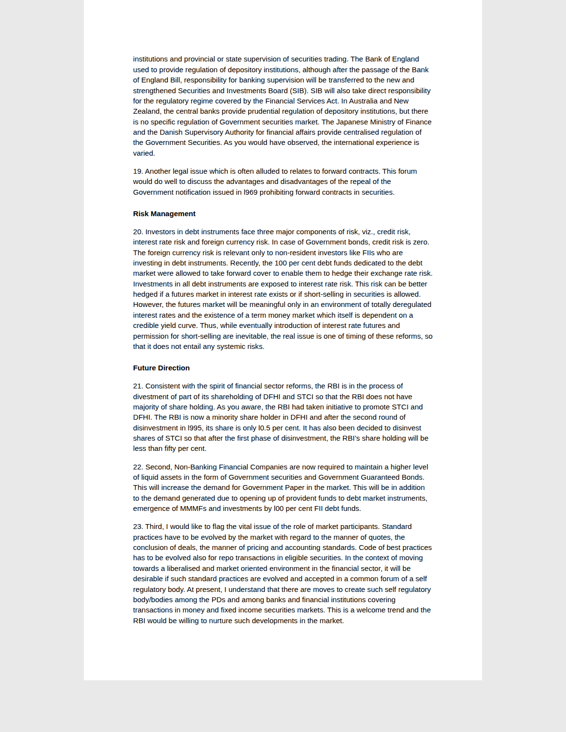institutions and provincial or state supervision of securities trading. The Bank of England used to provide regulation of depository institutions, although after the passage of the Bank of England Bill, responsibility for banking supervision will be transferred to the new and strengthened Securities and Investments Board (SIB). SIB will also take direct responsibility for the regulatory regime covered by the Financial Services Act. In Australia and New Zealand, the central banks provide prudential regulation of depository institutions, but there is no specific regulation of Government securities market. The Japanese Ministry of Finance and the Danish Supervisory Authority for financial affairs provide centralised regulation of the Government Securities. As you would have observed, the international experience is varied.
19. Another legal issue which is often alluded to relates to forward contracts. This forum would do well to discuss the advantages and disadvantages of the repeal of the Government notification issued in l969 prohibiting forward contracts in securities.
Risk Management
20. Investors in debt instruments face three major components of risk, viz., credit risk, interest rate risk and foreign currency risk. In case of Government bonds, credit risk is zero. The foreign currency risk is relevant only to non-resident investors like FIIs who are investing in debt instruments. Recently, the 100 per cent debt funds dedicated to the debt market were allowed to take forward cover to enable them to hedge their exchange rate risk. Investments in all debt instruments are exposed to interest rate risk. This risk can be better hedged if a futures market in interest rate exists or if short-selling in securities is allowed. However, the futures market will be meaningful only in an environment of totally deregulated interest rates and the existence of a term money market which itself is dependent on a credible yield curve. Thus, while eventually introduction of interest rate futures and permission for short-selling are inevitable, the real issue is one of timing of these reforms, so that it does not entail any systemic risks.
Future Direction
21. Consistent with the spirit of financial sector reforms, the RBI is in the process of divestment of part of its shareholding of DFHI and STCI so that the RBI does not have majority of share holding. As you aware, the RBI had taken initiative to promote STCI and DFHI. The RBI is now a minority share holder in DFHI and after the second round of disinvestment in l995, its share is only l0.5 per cent. It has also been decided to disinvest shares of STCI so that after the first phase of disinvestment, the RBI’s share holding will be less than fifty per cent.
22. Second, Non-Banking Financial Companies are now required to maintain a higher level of liquid assets in the form of Government securities and Government Guaranteed Bonds. This will increase the demand for Government Paper in the market. This will be in addition to the demand generated due to opening up of provident funds to debt market instruments, emergence of MMMFs and investments by l00 per cent FII debt funds.
23. Third, I would like to flag the vital issue of the role of market participants. Standard practices have to be evolved by the market with regard to the manner of quotes, the conclusion of deals, the manner of pricing and accounting standards. Code of best practices has to be evolved also for repo transactions in eligible securities. In the context of moving towards a liberalised and market oriented environment in the financial sector, it will be desirable if such standard practices are evolved and accepted in a common forum of a self regulatory body. At present, I understand that there are moves to create such self regulatory body/bodies among the PDs and among banks and financial institutions covering transactions in money and fixed income securities markets. This is a welcome trend and the RBI would be willing to nurture such developments in the market.